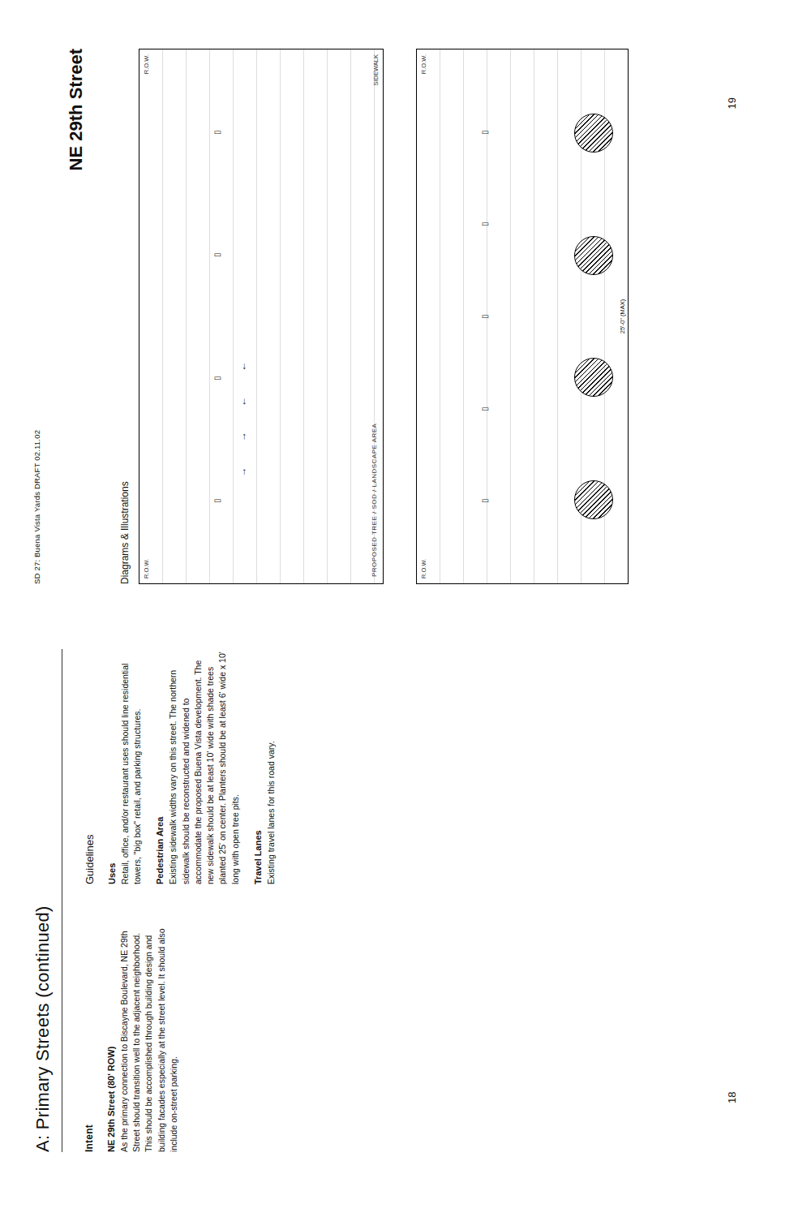A: Primary Streets (continued)
Intent
NE 29th Street (80' ROW)
As the primary connection to Biscayne Boulevard, NE 29th Street should transition well to the adjacent neighborhood. This should be accomplished through building design and building facades especially at the street level. It should also include on-street parking.
Guidelines
Uses
Retail, office, and/or restaurant uses should line residential towers, "big box" retail, and parking structures.
Pedestrian Area
Existing sidewalk widths vary on this street. The northern sidewalk should be reconstructed and widened to accommodate the proposed Buena Vista development. The new sidewalk should be at least 10' wide with shade trees planted 25' on center. Planters should be at least 6' wide x 10' long with open tree pits.
Travel Lanes
Existing travel lanes for this road vary.
18
SD 27: Buena Vista Yards DRAFT 02.11.02
NE 29th Street
Diagrams & Illustrations
R.O.W. R.O.W.
▯▯▯▯
→ → ← ←
PROPOSED TREE / SOD / LANDSCAPE AREA SIDEWALK
R.O.W. R.O.W.
▯▯▯▯▯
25'-0" (MAX)
19